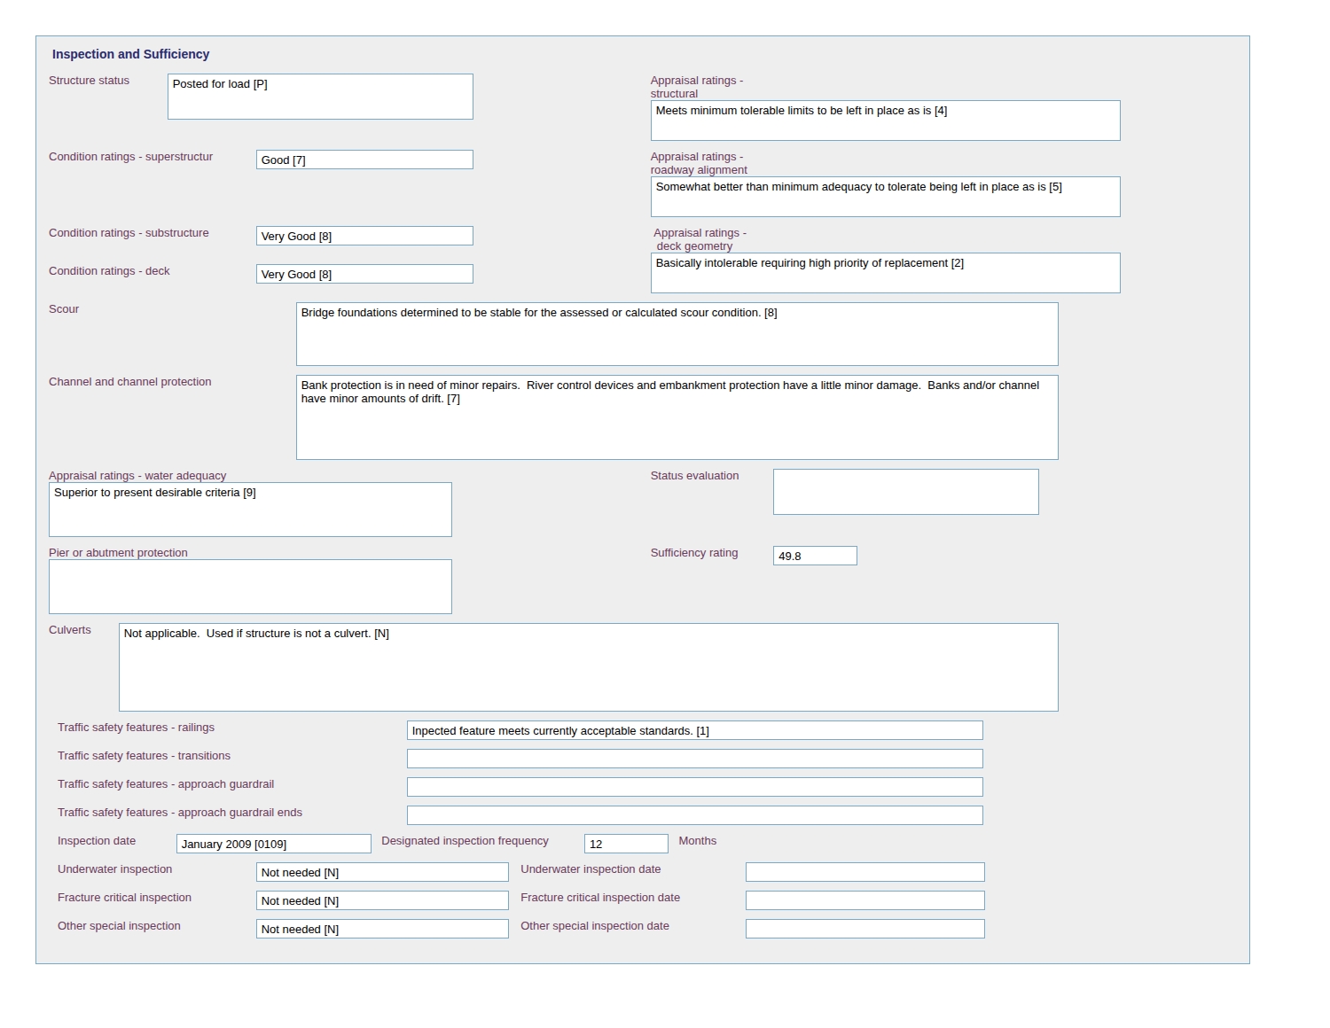Inspection and Sufficiency
| Structure status Posted for load [P] | Appraisal ratings - structural Meets minimum tolerable limits to be left in place as is [4] |
| Condition ratings - superstructur Good [7] | Appraisal ratings - roadway alignment Somewhat better than minimum adequacy to tolerate being left in place as is [5] |
| Condition ratings - substructure Very Good [8] | Appraisal ratings - deck geometry Basically intolerable requiring high priority of replacement [2] |
| Condition ratings - deck Very Good [8] |
| Scour Bridge foundations determined to be stable for the assessed or calculated scour condition. [8] |
| Channel and channel protection Bank protection is in need of minor repairs. River control devices and embankment protection have a little minor damage. Banks and/or channel have minor amounts of drift. [7] |
| Appraisal ratings - water adequacy Superior to present desirable criteria [9] | Status evaluation |
| Pier or abutment protection | Sufficiency rating 49.8 |
| Culverts Not applicable. Used if structure is not a culvert. [N] |
| Traffic safety features - railings Inpected feature meets currently acceptable standards. [1] |
| Traffic safety features - transitions |
| Traffic safety features - approach guardrail |
| Traffic safety features - approach guardrail ends |
| Inspection date January 2009 [0109] Designated inspection frequency 12 Months |
| Underwater inspection Not needed [N] Underwater inspection date |
| Fracture critical inspection Not needed [N] Fracture critical inspection date |
| Other special inspection Not needed [N] Other special inspection date |